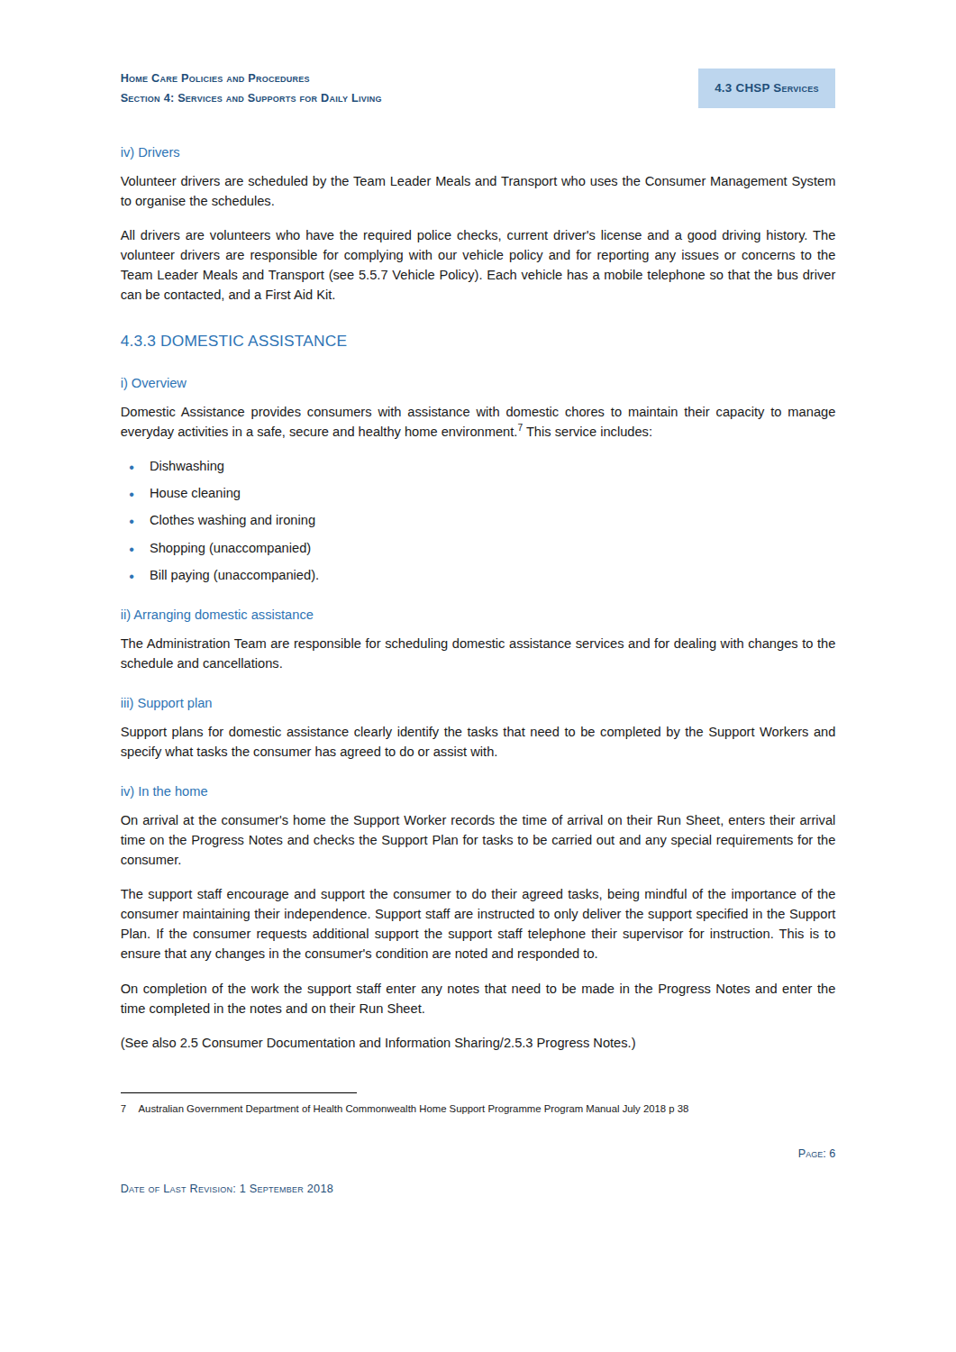Home Care Policies and Procedures
Section 4: Services and Supports for Daily Living
4.3 CHSP Services
iv) Drivers
Volunteer drivers are scheduled by the Team Leader Meals and Transport who uses the Consumer Management System to organise the schedules.
All drivers are volunteers who have the required police checks, current driver's license and a good driving history. The volunteer drivers are responsible for complying with our vehicle policy and for reporting any issues or concerns to the Team Leader Meals and Transport (see 5.5.7 Vehicle Policy). Each vehicle has a mobile telephone so that the bus driver can be contacted, and a First Aid Kit.
4.3.3 DOMESTIC ASSISTANCE
i) Overview
Domestic Assistance provides consumers with assistance with domestic chores to maintain their capacity to manage everyday activities in a safe, secure and healthy home environment.7 This service includes:
Dishwashing
House cleaning
Clothes washing and ironing
Shopping (unaccompanied)
Bill paying (unaccompanied).
ii) Arranging domestic assistance
The Administration Team are responsible for scheduling domestic assistance services and for dealing with changes to the schedule and cancellations.
iii) Support plan
Support plans for domestic assistance clearly identify the tasks that need to be completed by the Support Workers and specify what tasks the consumer has agreed to do or assist with.
iv) In the home
On arrival at the consumer's home the Support Worker records the time of arrival on their Run Sheet, enters their arrival time on the Progress Notes and checks the Support Plan for tasks to be carried out and any special requirements for the consumer.
The support staff encourage and support the consumer to do their agreed tasks, being mindful of the importance of the consumer maintaining their independence. Support staff are instructed to only deliver the support specified in the Support Plan. If the consumer requests additional support the support staff telephone their supervisor for instruction. This is to ensure that any changes in the consumer's condition are noted and responded to.
On completion of the work the support staff enter any notes that need to be made in the Progress Notes and enter the time completed in the notes and on their Run Sheet.
(See also 2.5 Consumer Documentation and Information Sharing/2.5.3 Progress Notes.)
7 Australian Government Department of Health Commonwealth Home Support Programme Program Manual July 2018 p 38
Page: 6
Date of Last Revision: 1 September 2018